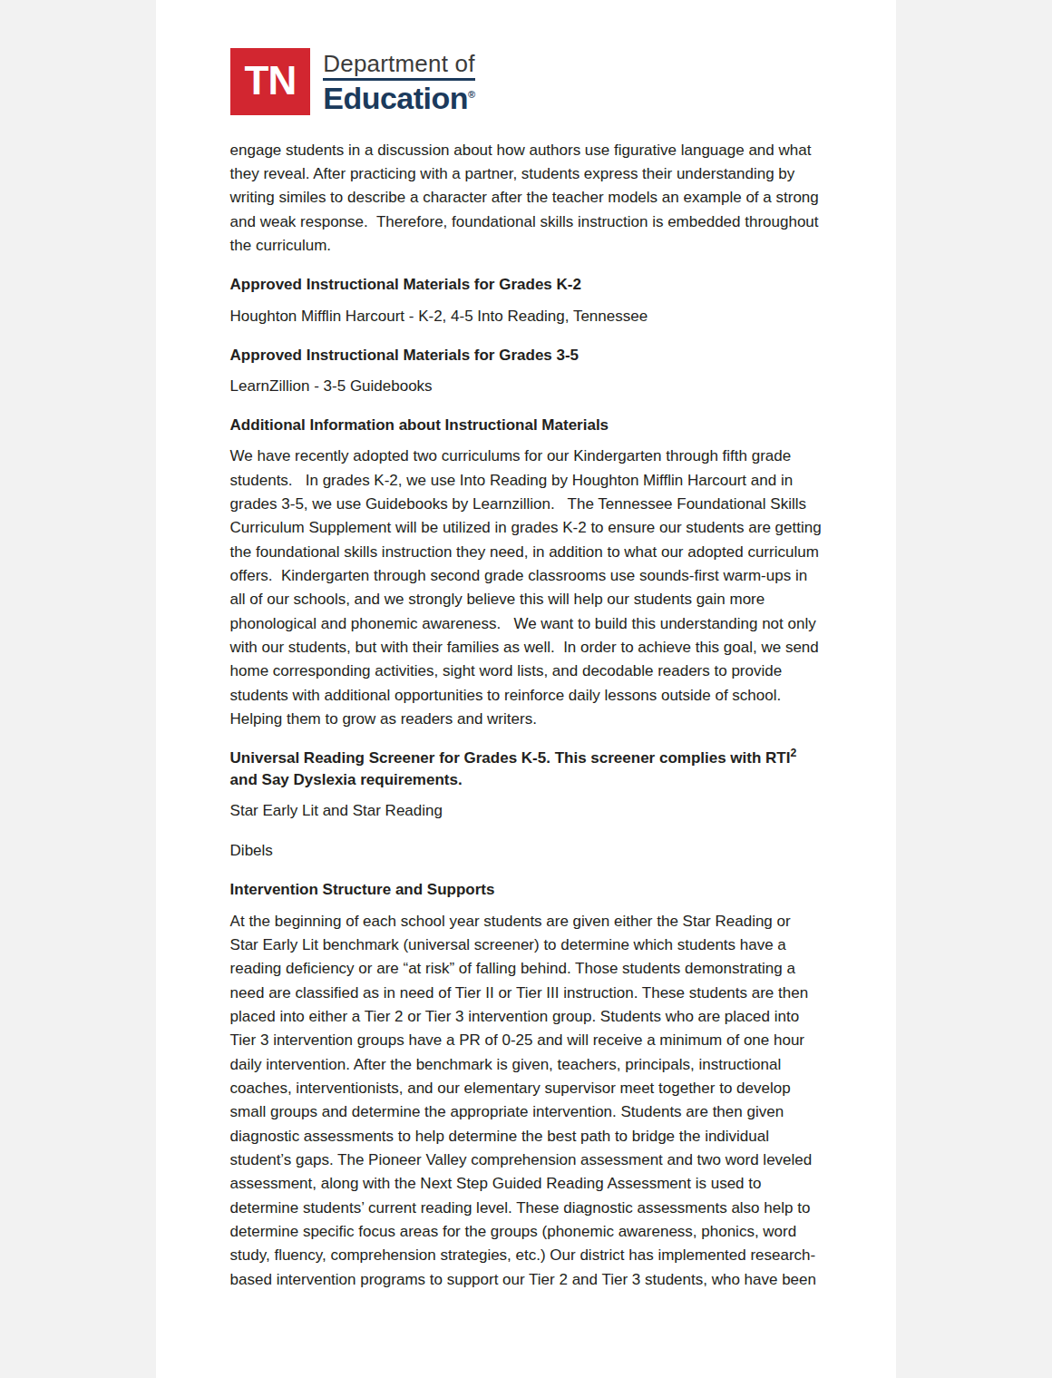TN
Department of
Education®
engage students in a discussion about how authors use figurative language and what they reveal. After practicing with a partner, students express their understanding by writing similes to describe a character after the teacher models an example of a strong and weak response. Therefore, foundational skills instruction is embedded throughout the curriculum.
Approved Instructional Materials for Grades K-2
Houghton Mifflin Harcourt - K-2, 4-5 Into Reading, Tennessee
Approved Instructional Materials for Grades 3-5
LearnZillion - 3-5 Guidebooks
Additional Information about Instructional Materials
We have recently adopted two curriculums for our Kindergarten through fifth grade students. In grades K-2, we use Into Reading by Houghton Mifflin Harcourt and in grades 3-5, we use Guidebooks by Learnzillion. The Tennessee Foundational Skills Curriculum Supplement will be utilized in grades K-2 to ensure our students are getting the foundational skills instruction they need, in addition to what our adopted curriculum offers. Kindergarten through second grade classrooms use sounds-first warm-ups in all of our schools, and we strongly believe this will help our students gain more phonological and phonemic awareness. We want to build this understanding not only with our students, but with their families as well. In order to achieve this goal, we send home corresponding activities, sight word lists, and decodable readers to provide students with additional opportunities to reinforce daily lessons outside of school. Helping them to grow as readers and writers.
Universal Reading Screener for Grades K-5. This screener complies with RTI2 and Say Dyslexia requirements.
Star Early Lit and Star Reading
Dibels
Intervention Structure and Supports
At the beginning of each school year students are given either the Star Reading or Star Early Lit benchmark (universal screener) to determine which students have a reading deficiency or are “at risk” of falling behind. Those students demonstrating a need are classified as in need of Tier II or Tier III instruction. These students are then placed into either a Tier 2 or Tier 3 intervention group. Students who are placed into Tier 3 intervention groups have a PR of 0-25 and will receive a minimum of one hour daily intervention. After the benchmark is given, teachers, principals, instructional coaches, interventionists, and our elementary supervisor meet together to develop small groups and determine the appropriate intervention. Students are then given diagnostic assessments to help determine the best path to bridge the individual student’s gaps. The Pioneer Valley comprehension assessment and two word leveled assessment, along with the Next Step Guided Reading Assessment is used to determine students’ current reading level. These diagnostic assessments also help to determine specific focus areas for the groups (phonemic awareness, phonics, word study, fluency, comprehension strategies, etc.) Our district has implemented research-based intervention programs to support our Tier 2 and Tier 3 students, who have been